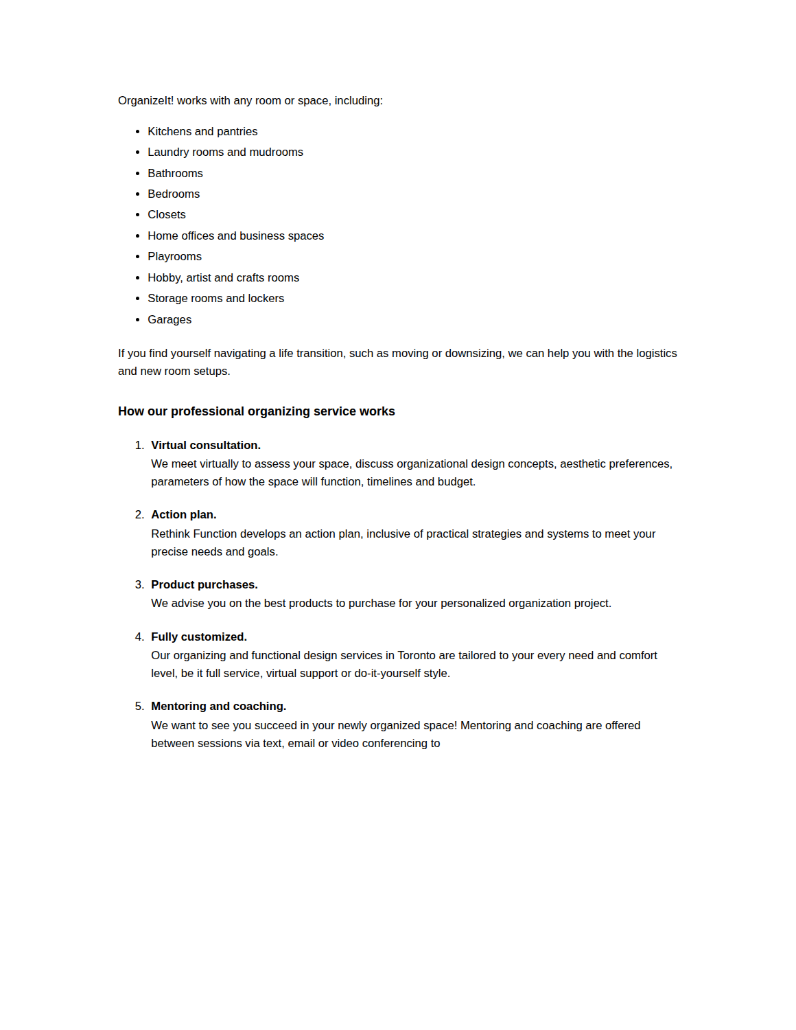OrganizeIt! works with any room or space, including:
Kitchens and pantries
Laundry rooms and mudrooms
Bathrooms
Bedrooms
Closets
Home offices and business spaces
Playrooms
Hobby, artist and crafts rooms
Storage rooms and lockers
Garages
If you find yourself navigating a life transition, such as moving or downsizing, we can help you with the logistics and new room setups.
How our professional organizing service works
Virtual consultation. We meet virtually to assess your space, discuss organizational design concepts, aesthetic preferences, parameters of how the space will function, timelines and budget.
Action plan. Rethink Function develops an action plan, inclusive of practical strategies and systems to meet your precise needs and goals.
Product purchases. We advise you on the best products to purchase for your personalized organization project.
Fully customized. Our organizing and functional design services in Toronto are tailored to your every need and comfort level, be it full service, virtual support or do-it-yourself style.
Mentoring and coaching. We want to see you succeed in your newly organized space! Mentoring and coaching are offered between sessions via text, email or video conferencing to